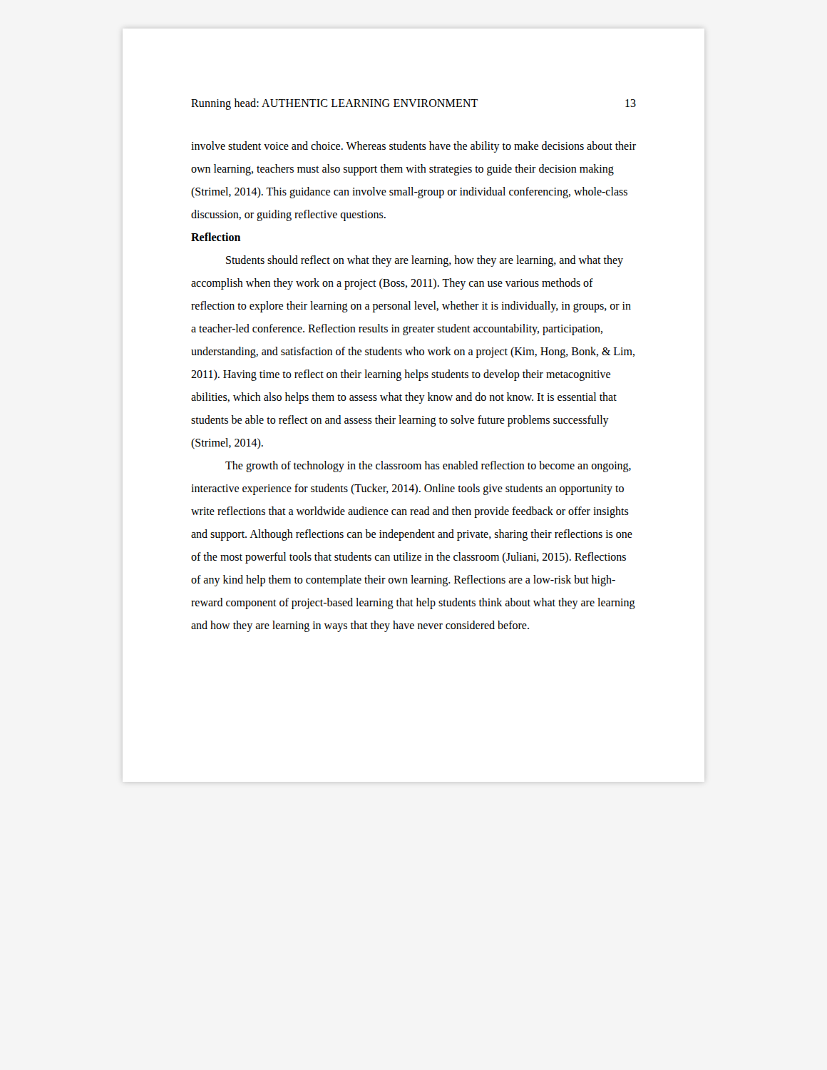Running head: AUTHENTIC LEARNING ENVIRONMENT 13
involve student voice and choice. Whereas students have the ability to make decisions about their own learning, teachers must also support them with strategies to guide their decision making (Strimel, 2014). This guidance can involve small-group or individual conferencing, whole-class discussion, or guiding reflective questions.
Reflection
Students should reflect on what they are learning, how they are learning, and what they accomplish when they work on a project (Boss, 2011). They can use various methods of reflection to explore their learning on a personal level, whether it is individually, in groups, or in a teacher-led conference. Reflection results in greater student accountability, participation, understanding, and satisfaction of the students who work on a project (Kim, Hong, Bonk, & Lim, 2011). Having time to reflect on their learning helps students to develop their metacognitive abilities, which also helps them to assess what they know and do not know. It is essential that students be able to reflect on and assess their learning to solve future problems successfully (Strimel, 2014).
The growth of technology in the classroom has enabled reflection to become an ongoing, interactive experience for students (Tucker, 2014). Online tools give students an opportunity to write reflections that a worldwide audience can read and then provide feedback or offer insights and support. Although reflections can be independent and private, sharing their reflections is one of the most powerful tools that students can utilize in the classroom (Juliani, 2015). Reflections of any kind help them to contemplate their own learning. Reflections are a low-risk but high-reward component of project-based learning that help students think about what they are learning and how they are learning in ways that they have never considered before.